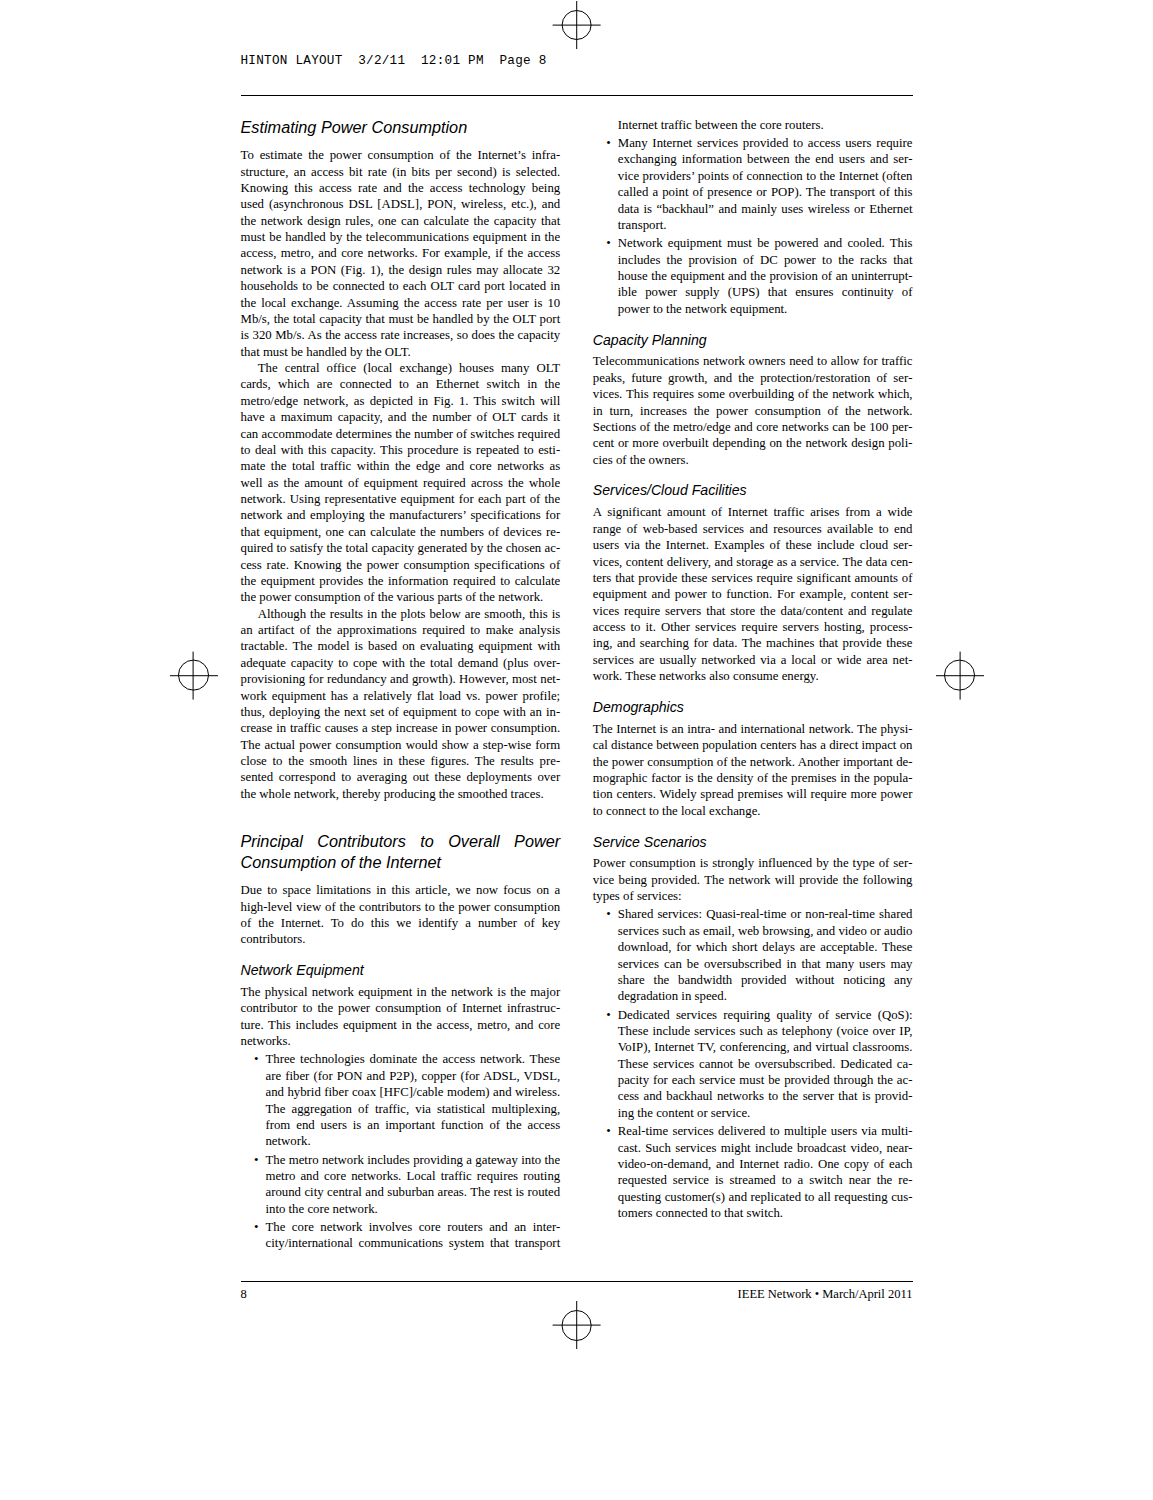HINTON LAYOUT 3/2/11 12:01 PM Page 8
Estimating Power Consumption
To estimate the power consumption of the Internet’s infrastructure, an access bit rate (in bits per second) is selected. Knowing this access rate and the access technology being used (asynchronous DSL [ADSL], PON, wireless, etc.), and the network design rules, one can calculate the capacity that must be handled by the telecommunications equipment in the access, metro, and core networks. For example, if the access network is a PON (Fig. 1), the design rules may allocate 32 households to be connected to each OLT card port located in the local exchange. Assuming the access rate per user is 10 Mb/s, the total capacity that must be handled by the OLT port is 320 Mb/s. As the access rate increases, so does the capacity that must be handled by the OLT.
The central office (local exchange) houses many OLT cards, which are connected to an Ethernet switch in the metro/edge network, as depicted in Fig. 1. This switch will have a maximum capacity, and the number of OLT cards it can accommodate determines the number of switches required to deal with this capacity. This procedure is repeated to estimate the total traffic within the edge and core networks as well as the amount of equipment required across the whole network. Using representative equipment for each part of the network and employing the manufacturers’ specifications for that equipment, one can calculate the numbers of devices required to satisfy the total capacity generated by the chosen access rate. Knowing the power consumption specifications of the equipment provides the information required to calculate the power consumption of the various parts of the network.
Although the results in the plots below are smooth, this is an artifact of the approximations required to make analysis tractable. The model is based on evaluating equipment with adequate capacity to cope with the total demand (plus over-provisioning for redundancy and growth). However, most network equipment has a relatively flat load vs. power profile; thus, deploying the next set of equipment to cope with an increase in traffic causes a step increase in power consumption. The actual power consumption would show a step-wise form close to the smooth lines in these figures. The results presented correspond to averaging out these deployments over the whole network, thereby producing the smoothed traces.
Principal Contributors to Overall Power Consumption of the Internet
Due to space limitations in this article, we now focus on a high-level view of the contributors to the power consumption of the Internet. To do this we identify a number of key contributors.
Network Equipment
The physical network equipment in the network is the major contributor to the power consumption of Internet infrastructure. This includes equipment in the access, metro, and core networks.
Three technologies dominate the access network. These are fiber (for PON and P2P), copper (for ADSL, VDSL, and hybrid fiber coax [HFC]/cable modem) and wireless. The aggregation of traffic, via statistical multiplexing, from end users is an important function of the access network.
The metro network includes providing a gateway into the metro and core networks. Local traffic requires routing around city central and suburban areas. The rest is routed into the core network.
The core network involves core routers and an inter-city/international communications system that transport Internet traffic between the core routers.
Many Internet services provided to access users require exchanging information between the end users and service providers’ points of connection to the Internet (often called a point of presence or POP). The transport of this data is “backhaul” and mainly uses wireless or Ethernet transport.
Network equipment must be powered and cooled. This includes the provision of DC power to the racks that house the equipment and the provision of an uninterruptible power supply (UPS) that ensures continuity of power to the network equipment.
Capacity Planning
Telecommunications network owners need to allow for traffic peaks, future growth, and the protection/restoration of services. This requires some overbuilding of the network which, in turn, increases the power consumption of the network. Sections of the metro/edge and core networks can be 100 percent or more overbuilt depending on the network design policies of the owners.
Services/Cloud Facilities
A significant amount of Internet traffic arises from a wide range of web-based services and resources available to end users via the Internet. Examples of these include cloud services, content delivery, and storage as a service. The data centers that provide these services require significant amounts of equipment and power to function. For example, content services require servers that store the data/content and regulate access to it. Other services require servers hosting, processing, and searching for data. The machines that provide these services are usually networked via a local or wide area network. These networks also consume energy.
Demographics
The Internet is an intra- and international network. The physical distance between population centers has a direct impact on the power consumption of the network. Another important demographic factor is the density of the premises in the population centers. Widely spread premises will require more power to connect to the local exchange.
Service Scenarios
Power consumption is strongly influenced by the type of service being provided. The network will provide the following types of services:
Shared services: Quasi-real-time or non-real-time shared services such as email, web browsing, and video or audio download, for which short delays are acceptable. These services can be oversubscribed in that many users may share the bandwidth provided without noticing any degradation in speed.
Dedicated services requiring quality of service (QoS): These include services such as telephony (voice over IP, VoIP), Internet TV, conferencing, and virtual classrooms. These services cannot be oversubscribed. Dedicated capacity for each service must be provided through the access and backhaul networks to the server that is providing the content or service.
Real-time services delivered to multiple users via multicast. Such services might include broadcast video, near-video-on-demand, and Internet radio. One copy of each requested service is streamed to a switch near the requesting customer(s) and replicated to all requesting customers connected to that switch.
8 IEEE Network • March/April 2011